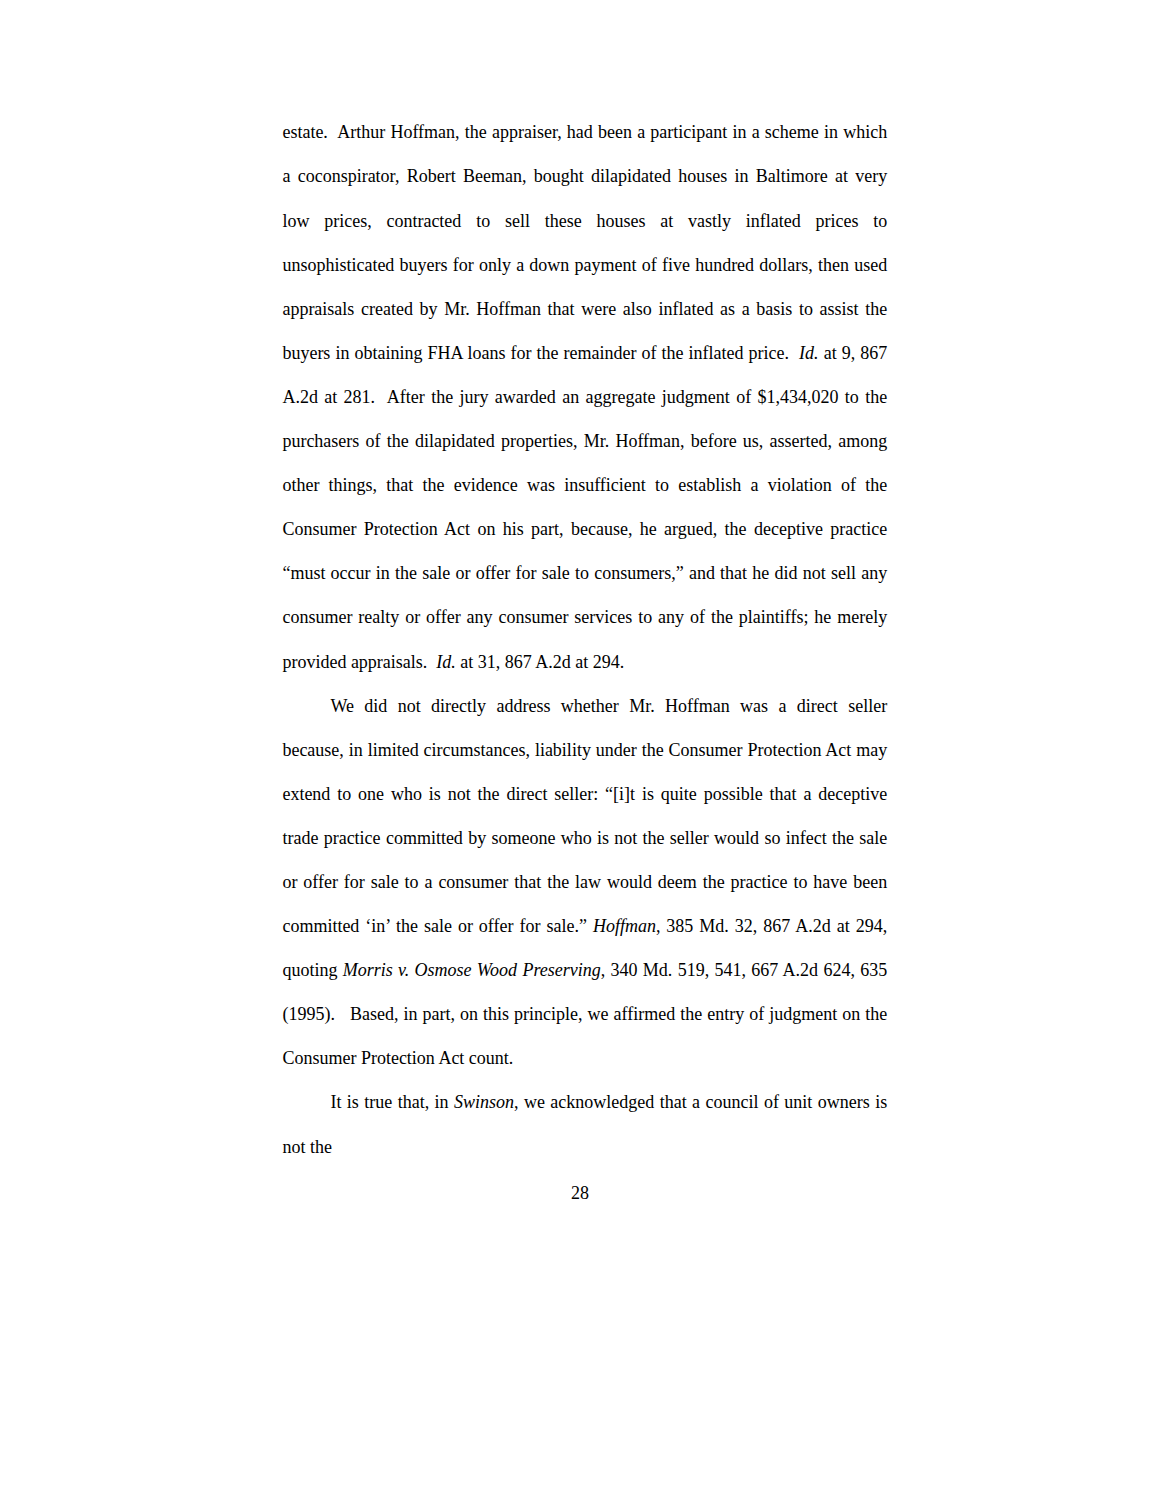estate. Arthur Hoffman, the appraiser, had been a participant in a scheme in which a coconspirator, Robert Beeman, bought dilapidated houses in Baltimore at very low prices, contracted to sell these houses at vastly inflated prices to unsophisticated buyers for only a down payment of five hundred dollars, then used appraisals created by Mr. Hoffman that were also inflated as a basis to assist the buyers in obtaining FHA loans for the remainder of the inflated price. Id. at 9, 867 A.2d at 281. After the jury awarded an aggregate judgment of $1,434,020 to the purchasers of the dilapidated properties, Mr. Hoffman, before us, asserted, among other things, that the evidence was insufficient to establish a violation of the Consumer Protection Act on his part, because, he argued, the deceptive practice “must occur in the sale or offer for sale to consumers,” and that he did not sell any consumer realty or offer any consumer services to any of the plaintiffs; he merely provided appraisals. Id. at 31, 867 A.2d at 294.
We did not directly address whether Mr. Hoffman was a direct seller because, in limited circumstances, liability under the Consumer Protection Act may extend to one who is not the direct seller: “[i]t is quite possible that a deceptive trade practice committed by someone who is not the seller would so infect the sale or offer for sale to a consumer that the law would deem the practice to have been committed ‘in’ the sale or offer for sale.” Hoffman, 385 Md. 32, 867 A.2d at 294, quoting Morris v. Osmose Wood Preserving, 340 Md. 519, 541, 667 A.2d 624, 635 (1995). Based, in part, on this principle, we affirmed the entry of judgment on the Consumer Protection Act count.
It is true that, in Swinson, we acknowledged that a council of unit owners is not the
28